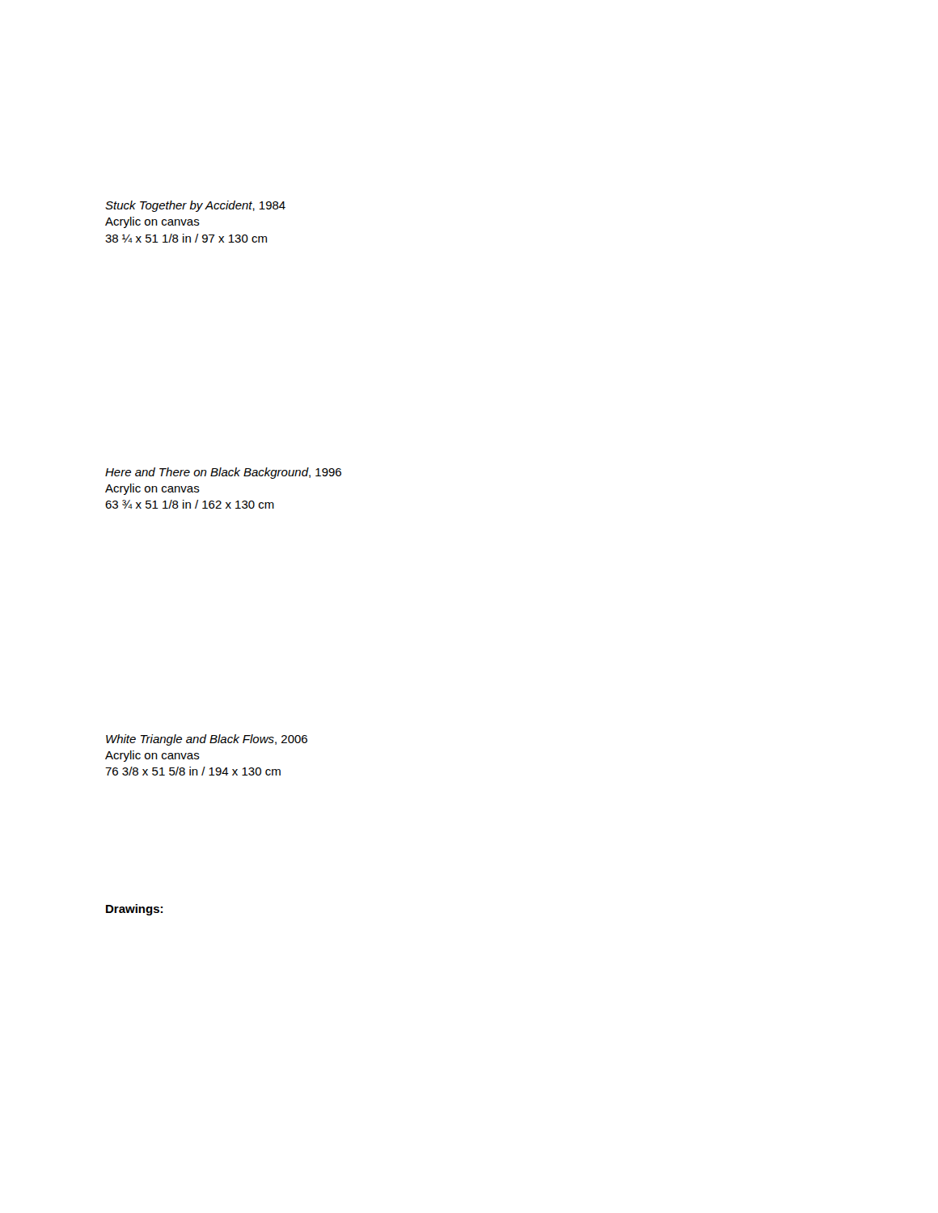Stuck Together by Accident, 1984
Acrylic on canvas
38 ¼ x 51 1/8 in / 97 x 130 cm
Here and There on Black Background, 1996
Acrylic on canvas
63 ¾ x 51 1/8 in / 162 x 130 cm
White Triangle and Black Flows, 2006
Acrylic on canvas
76 3/8 x 51 5/8 in / 194 x 130 cm
Drawings: